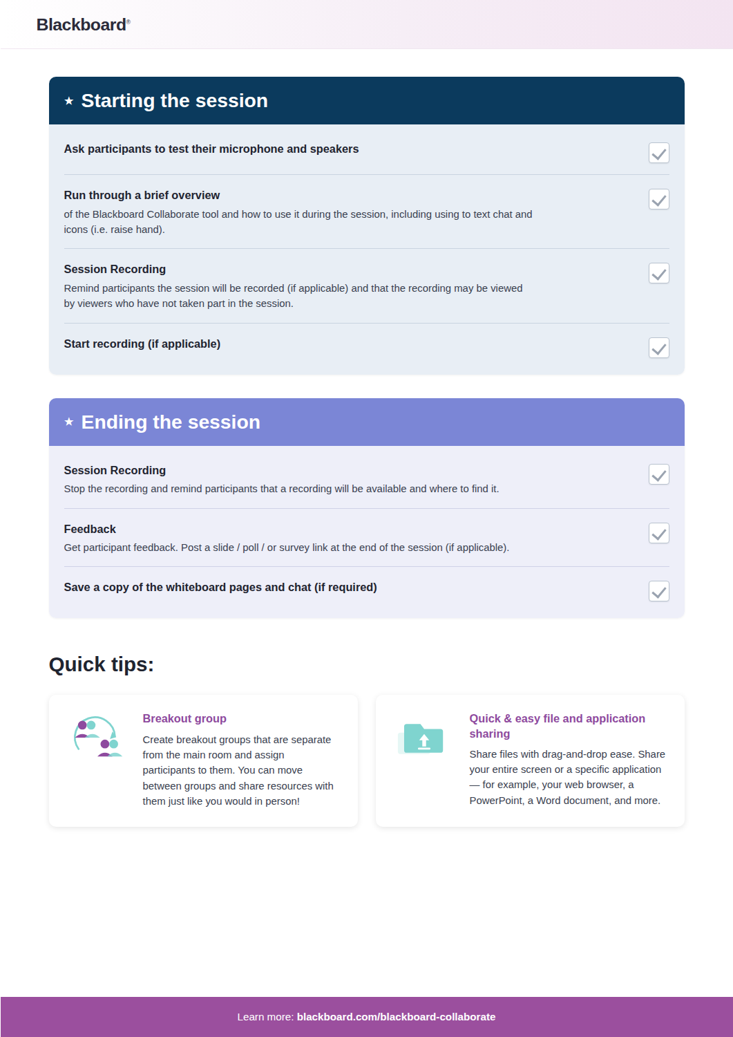Blackboard®
★
Starting the session
Ask participants to test their microphone and speakers
Run through a brief overview
of the Blackboard Collaborate tool and how to use it during the session, including using to text chat and icons (i.e. raise hand).
Session Recording
Remind participants the session will be recorded (if applicable) and that the recording may be viewed by viewers who have not taken part in the session.
Start recording (if applicable)
★
Ending the session
Session Recording
Stop the recording and remind participants that a recording will be available and where to find it.
Feedback
Get participant feedback. Post a slide / poll / or survey link at the end of the session (if applicable).
Save a copy of the whiteboard pages and chat (if required)
Quick tips:
Breakout group
Create breakout groups that are separate from the main room and assign participants to them. You can move between groups and share resources with them just like you would in person!
Quick & easy file and application sharing
Share files with drag-and-drop ease. Share your entire screen or a specific application — for example, your web browser, a PowerPoint, a Word document, and more.
Learn more: blackboard.com/blackboard-collaborate